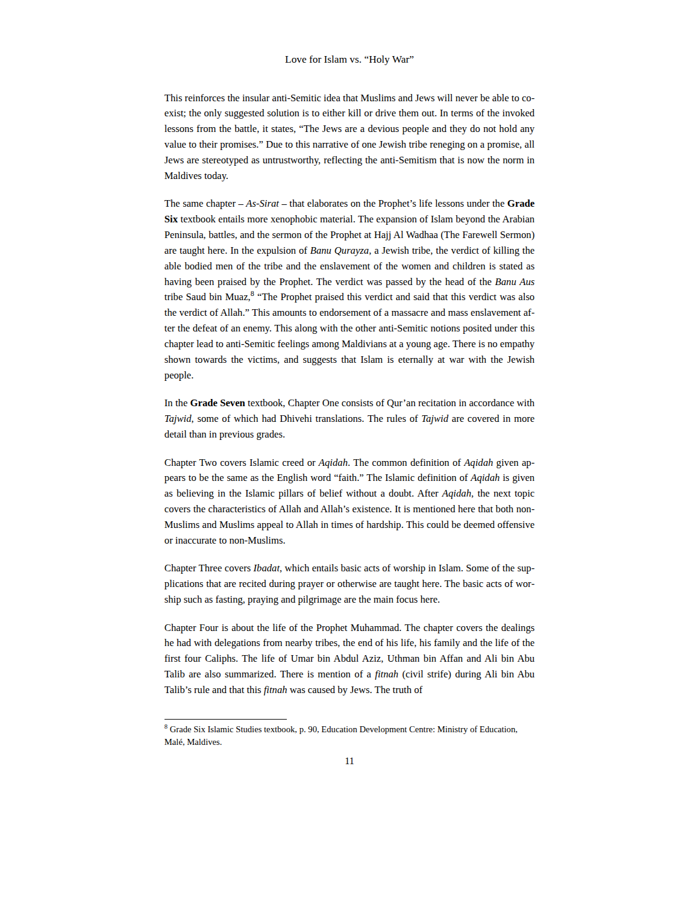Love for Islam vs. “Holy War”
This reinforces the insular anti-Semitic idea that Muslims and Jews will never be able to coexist; the only suggested solution is to either kill or drive them out. In terms of the invoked lessons from the battle, it states, “The Jews are a devious people and they do not hold any value to their promises.” Due to this narrative of one Jewish tribe reneging on a promise, all Jews are stereotyped as untrustworthy, reflecting the anti-Semitism that is now the norm in Maldives today.
The same chapter – As-Sirat – that elaborates on the Prophet’s life lessons under the Grade Six textbook entails more xenophobic material. The expansion of Islam beyond the Arabian Peninsula, battles, and the sermon of the Prophet at Hajj Al Wadhaa (The Farewell Sermon) are taught here. In the expulsion of Banu Qurayza, a Jewish tribe, the verdict of killing the able bodied men of the tribe and the enslavement of the women and children is stated as having been praised by the Prophet. The verdict was passed by the head of the Banu Aus tribe Saud bin Muaz,8 “The Prophet praised this verdict and said that this verdict was also the verdict of Allah.” This amounts to endorsement of a massacre and mass enslavement after the defeat of an enemy. This along with the other anti-Semitic notions posited under this chapter lead to anti-Semitic feelings among Maldivians at a young age. There is no empathy shown towards the victims, and suggests that Islam is eternally at war with the Jewish people.
In the Grade Seven textbook, Chapter One consists of Qur’an recitation in accordance with Tajwid, some of which had Dhivehi translations. The rules of Tajwid are covered in more detail than in previous grades.
Chapter Two covers Islamic creed or Aqidah. The common definition of Aqidah given appears to be the same as the English word “faith.” The Islamic definition of Aqidah is given as believing in the Islamic pillars of belief without a doubt. After Aqidah, the next topic covers the characteristics of Allah and Allah’s existence. It is mentioned here that both non-Muslims and Muslims appeal to Allah in times of hardship. This could be deemed offensive or inaccurate to non-Muslims.
Chapter Three covers Ibadat, which entails basic acts of worship in Islam. Some of the supplications that are recited during prayer or otherwise are taught here. The basic acts of worship such as fasting, praying and pilgrimage are the main focus here.
Chapter Four is about the life of the Prophet Muhammad. The chapter covers the dealings he had with delegations from nearby tribes, the end of his life, his family and the life of the first four Caliphs. The life of Umar bin Abdul Aziz, Uthman bin Affan and Ali bin Abu Talib are also summarized. There is mention of a fitnah (civil strife) during Ali bin Abu Talib’s rule and that this fitnah was caused by Jews. The truth of
8 Grade Six Islamic Studies textbook, p. 90, Education Development Centre: Ministry of Education, Malé, Maldives.
11